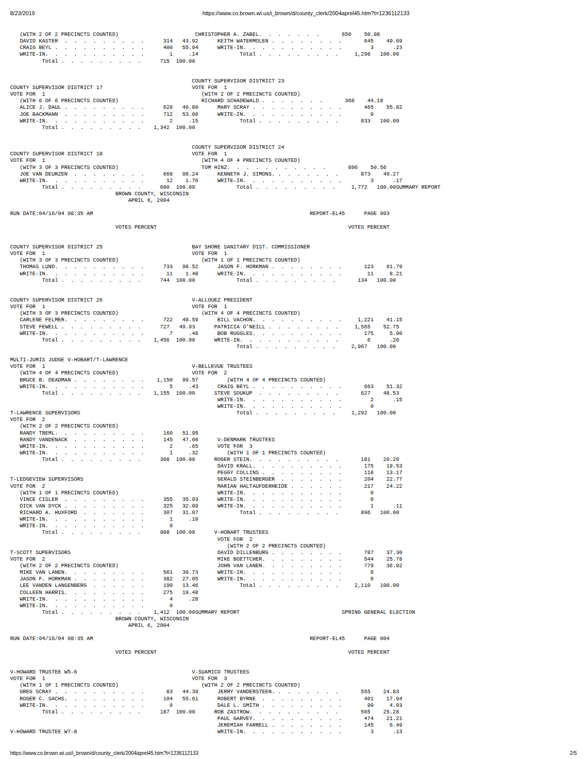8/23/2019 https://www.co.brown.wi.us/i_brown/d/county_clerk/2004aprel45.htm?t=1236112133
   (WITH 2 OF 2 PRECINCTS COUNTED)                        CHRISTOPHER A. ZABEL.  .  .  .  .  .  .       650    50.08
   DAVID KASTER  .  .  .  .  .  .  .  .  .      314   43.92      KEITH WATERMOLEN .  .  .  .  .  .  .  .       645    49.69
   CRAIG BEYL .  .  .  .  .  .  .  .  .  .      400   55.94      WRITE-IN.  .  .  .  .  .  .  .  .  .  .         3      .23
   WRITE-IN.  .  .  .  .  .  .  .  .  .  .        1     .14             Total .  .  .  .  .  .  .  .  .     1,298   100.00
          Total .  .  .  .  .  .  .  .  .      715  100.00


                                                         COUNTY SUPERVISOR DISTRICT 23
COUNTY SUPERVISOR DISTRICT 17                            VOTE FOR  1
VOTE FOR  1                                                 (WITH 2 OF 2 PRECINCTS COUNTED)
   (WITH 6 OF 6 PRECINCTS COUNTED)                          RICHARD SCHADEWALD .  .  .  .  .  .  .       368    44.18
   ALICE J. DAUL .  .  .  .  .  .  .  .  .      628   46.80      MARY SCRAY .  .  .  .  .  .  .  .  .  .       465    55.82
   JOE BACKMANN  .  .  .  .  .  .  .  .  .      712   53.06      WRITE-IN.  .  .  .  .  .  .  .  .  .  .         0
   WRITE-IN.  .  .  .  .  .  .  .  .  .  .        2     .15             Total .  .  .  .  .  .  .  .  .       833   100.00
          Total .  .  .  .  .  .  .  .  .    1,342  100.00


                                                         COUNTY SUPERVISOR DISTRICT 24
COUNTY SUPERVISOR DISTRICT 18                            VOTE FOR  1
VOTE FOR  1                                                 (WITH 4 OF 4 PRECINCTS COUNTED)
   (WITH 3 OF 3 PRECINCTS COUNTED)                          TOM HINZ.  .  .  .  .  .  .  .  .  .  .       896    50.56
   JOE VAN DEURZEN  .  .  .  .  .  .  .  .      668   98.24      KENNETH J. SIMONS. .  .  .  .  .  .  .       873    49.27
   WRITE-IN.  .  .  .  .  .  .  .  .  .  .       12    1.76      WRITE-IN.  .  .  .  .  .  .  .  .  .  .         3      .17
          Total .  .  .  .  .  .  .  .  .      680  100.00             Total .  .  .  .  .  .  .  .  .     1,772   100.00SUMMARY REPORT
                                 BROWN COUNTY, WISCONSIN
                                     APRIL 6, 2004

RUN DATE:04/16/04 08:35 AM                                                                    REPORT-EL45      PAGE 003

                                 VOTES PERCENT                                                            VOTES PERCENT


COUNTY SUPERVISOR DISTRICT 25                            BAY SHORE SANITARY DIST. COMMISSIONER
VOTE FOR  1                                              VOTE FOR  1
   (WITH 3 OF 3 PRECINCTS COUNTED)                          (WITH 1 OF 1 PRECINCTS COUNTED)
   THOMAS LUND.  .  .  .  .  .  .  .  .  .      733   98.52      JASON F. HORKMAN .  .  .  .  .  .  .  .       123    91.79
   WRITE-IN.  .  .  .  .  .  .  .  .  .  .       11    1.48      WRITE-IN.  .  .  .  .  .  .  .  .  .  .        11     8.21
          Total .  .  .  .  .  .  .  .  .      744  100.00             Total .  .  .  .  .  .  .  .  .       134   100.00


COUNTY SUPERVISOR DISTRICT 26                            V-ALLOUEZ PRESIDENT
VOTE FOR  1                                              VOTE FOR  1
   (WITH 3 OF 3 PRECINCTS COUNTED)                          (WITH 4 OF 4 PRECINCTS COUNTED)
   CARLENE FELMER.  .  .  .  .  .  .  .  .      722   49.59      BILL VACHON.  .  .  .  .  .  .  .  .  .     1,221    41.15
   STEVE FEWELL .  .  .  .  .  .  .  .  .      727   49.93      PATRICIA O'NEILL .  .  .  .  .  .  .  .     1,565    52.75
   WRITE-IN.  .  .  .  .  .  .  .  .  .  .        7     .48      BOB RUGGLES.  .  .  .  .  .  .  .  .  .       175     5.90
          Total .  .  .  .  .  .  .  .  .    1,456  100.00      WRITE-IN.  .  .  .  .  .  .  .  .  .  .         6      .20
                                                                       Total .  .  .  .  .  .  .  .  .     2,967   100.00

MULTI-JURIS JUDGE V-HOBART/T-LAWRENCE
VOTE FOR  1                                              V-BELLEVUE TRUSTEES
   (WITH 4 OF 4 PRECINCTS COUNTED)                       VOTE FOR  2
   BRUCE B. DEADMAN .  .  .  .  .  .  .  .    1,150   99.57         (WITH 4 OF 4 PRECINCTS COUNTED)
   WRITE-IN.  .  .  .  .  .  .  .  .  .  .        5     .43      CRAIG BEYL .  .  .  .  .  .  .  .  .  .       663    51.32
          Total .  .  .  .  .  .  .  .  .    1,155  100.00      STEVE SOUKUP  .  .  .  .  .  .  .  .  .       627    48.53
                                                                 WRITE-IN.  .  .  .  .  .  .  .  .  .  .         2      .15
                                                                 WRITE-IN.  .  .  .  .  .  .  .  .  .  .         0
T-LAWRENCE SUPERVISORS                                                 Total .  .  .  .  .  .  .  .  .     1,292   100.00
VOTE FOR  2
   (WITH 2 OF 2 PRECINCTS COUNTED)
   RANDY TREML.  .  .  .  .  .  .  .  .  .      160   51.95
   RANDY VANDENACK  .  .  .  .  .  .  .  .      145   47.08      V-DENMARK TRUSTEES
   WRITE-IN.  .  .  .  .  .  .  .  .  .  .        2     .65      VOTE FOR  3
   WRITE-IN.  .  .  .  .  .  .  .  .  .  .        1     .32         (WITH 1 OF 1 PRECINCTS COUNTED)
          Total .  .  .  .  .  .  .  .  .      308  100.00      ROGER STEIN.  .  .  .  .  .  .  .  .  .       181    20.20
                                                                 DAVID KRALL.  .  .  .  .  .  .  .  .  .       175    19.53
                                                                 PEGGY COLLINS .  .  .  .  .  .  .  .  .       118    13.17
T-LEDGEVIEW SUPERVISORS                                          GERALD STEINBERGER  .  .  .  .  .  .  .       204    22.77
VOTE FOR  2                                                      MARIAN HALTAUFDERHEIDE .  .  .  .  .  .       217    24.22
   (WITH 1 OF 1 PRECINCTS COUNTED)                               WRITE-IN.  .  .  .  .  .  .  .  .  .  .         0
   VINCE CISLER  .  .  .  .  .  .  .  .  .      355   35.93      WRITE-IN.  .  .  .  .  .  .  .  .  .  .         0
   DICK VAN DYCK .  .  .  .  .  .  .  .  .      325   32.89      WRITE-IN.  .  .  .  .  .  .  .  .  .  .         1      .11
   RICHARD A. HUXFORD  .  .  .  .  .  .  .      307   31.07             Total .  .  .  .  .  .  .  .  .       896   100.00
   WRITE-IN.  .  .  .  .  .  .  .  .  .  .        1     .10
   WRITE-IN.  .  .  .  .  .  .  .  .  .  .        0
          Total .  .  .  .  .  .  .  .  .      988  100.00      V-HOBART TRUSTEES
                                                                 VOTE FOR  2
                                                                    (WITH 2 OF 2 PRECINCTS COUNTED)
T-SCOTT SUPERVISORS                                              DAVID DILLENBURG .  .  .  .  .  .  .  .       787    37.30
VOTE FOR  2                                                      MIKE BOETTCHER.  .  .  .  .  .  .  .  .       544    25.78
   (WITH 2 OF 2 PRECINCTS COUNTED)                               JOHN VAN LANEN.  .  .  .  .  .  .  .  .       779    36.92
   MIKE VAN LANEN.  .  .  .  .  .  .  .  .      561   39.73      WRITE-IN.  .  .  .  .  .  .  .  .  .  .         0
   JASON F. HORKMAN .  .  .  .  .  .  .  .      382   27.05      WRITE-IN.  .  .  .  .  .  .  .  .  .  .         0
   LEE VANDEN LANGENBERG  .  .  .  .  .  .      190   13.46             Total .  .  .  .  .  .  .  .  .     2,110   100.00
   COLLEEN HARRIS.  .  .  .  .  .  .  .  .      275   19.48
   WRITE-IN.  .  .  .  .  .  .  .  .  .  .        4     .28
   WRITE-IN.  .  .  .  .  .  .  .  .  .  .        0
          Total .  .  .  .  .  .  .  .  .    1,412  100.00SUMMARY REPORT                                SPRING GENERAL ELECTION
                                 BROWN COUNTY, WISCONSIN
                                     APRIL 6, 2004

RUN DATE:04/16/04 08:35 AM                                                                    REPORT-EL45      PAGE 004

                                 VOTES PERCENT                                                            VOTES PERCENT


V-HOWARD TRUSTEE W5-6                                    V-SUAMICO TRUSTEES
VOTE FOR  1                                              VOTE FOR  3
   (WITH 1 OF 1 PRECINCTS COUNTED)                          (WITH 2 OF 2 PRECINCTS COUNTED)
   GREG SCRAY .  .  .  .  .  .  .  .  .  .       83   44.39      JERRY VANDERSTEEN. .  .  .  .  .  .  .       555    24.83
   ROGER C. SACHS.  .  .  .  .  .  .  .  .      104   55.61      ROBERT BYRNE  .  .  .  .  .  .  .  .  .       401    17.94
   WRITE-IN.  .  .  .  .  .  .  .  .  .  .        0              DALE L. SMITH .  .  .  .  .  .  .  .  .        90     4.03
          Total .  .  .  .  .  .  .  .  .      187  100.00      ROB ZASTROW.  .  .  .  .  .  .  .  .  .       565    25.28
                                                                 PAUL GARVEY.  .  .  .  .  .  .  .  .  .       474    21.21
                                                                 JEREMIAH FARRELL .  .  .  .  .  .  .  .       145     6.49
V-HOWARD TRUSTEE W7-8                                            WRITE-IN.  .  .  .  .  .  .  .  .  .  .         3      .13
https://www.co.brown.wi.us/i_brown/d/county_clerk/2004aprel45.htm?t=1236112133 2/5